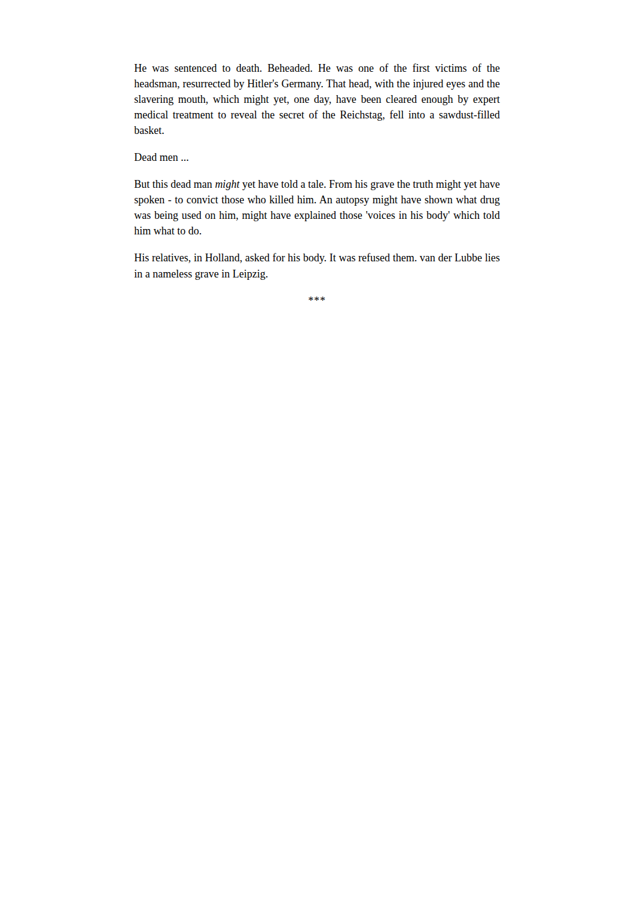He was sentenced to death. Beheaded. He was one of the first victims of the headsman, resurrected by Hitler's Germany. That head, with the injured eyes and the slavering mouth, which might yet, one day, have been cleared enough by expert medical treatment to reveal the secret of the Reichstag, fell into a sawdust-filled basket.
Dead men ...
But this dead man might yet have told a tale. From his grave the truth might yet have spoken - to convict those who killed him. An autopsy might have shown what drug was being used on him, might have explained those 'voices in his body' which told him what to do.
His relatives, in Holland, asked for his body. It was refused them. van der Lubbe lies in a nameless grave in Leipzig.
***